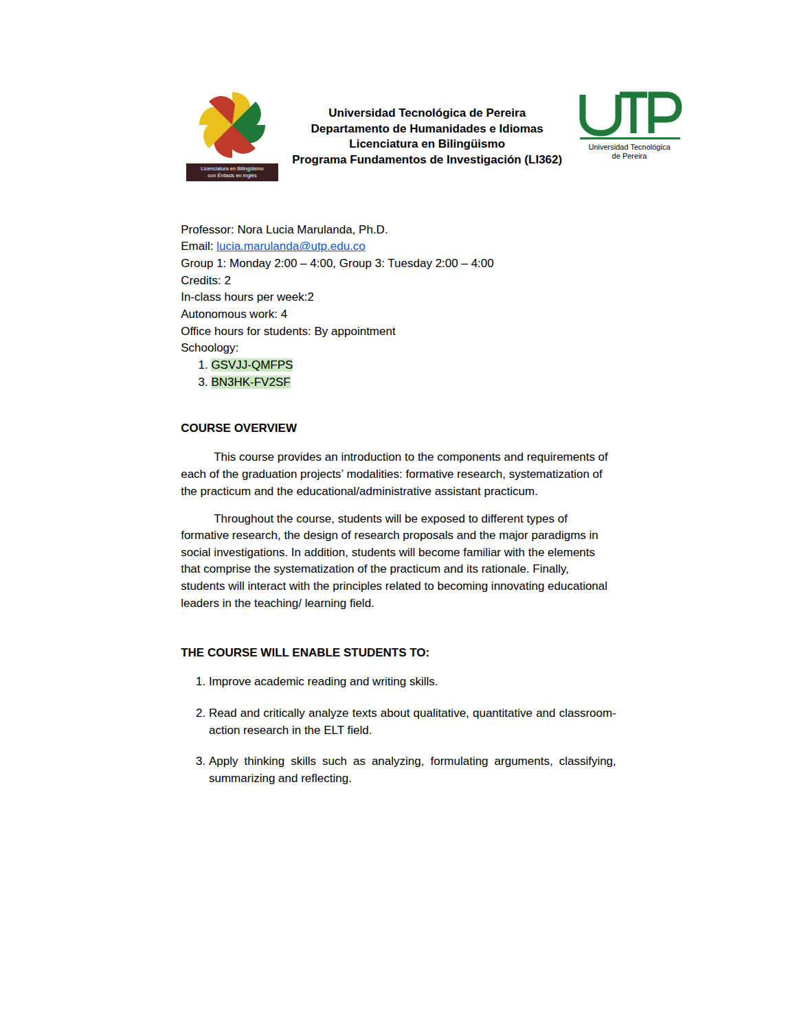Licenciatura en Bilingüismo con Énfasis en Inglés
Universidad Tecnológica de Pereira
Departamento de Humanidades e Idiomas
Licenciatura en Bilingüismo
Programa Fundamentos de Investigación (LI362)
Universidad Tecnológica de Pereira
Professor: Nora Lucia Marulanda, Ph.D.
Email: lucia.marulanda@utp.edu.co
Group 1: Monday 2:00 – 4:00, Group 3: Tuesday 2:00 – 4:00
Credits: 2
In-class hours per week:2
Autonomous work: 4
Office hours for students: By appointment
Schoology:
GSVJJ-QMFPS
BN3HK-FV2SF
COURSE OVERVIEW
This course provides an introduction to the components and requirements of each of the graduation projects’ modalities: formative research, systematization of the practicum and the educational/administrative assistant practicum.
Throughout the course, students will be exposed to different types of formative research, the design of research proposals and the major paradigms in social investigations. In addition, students will become familiar with the elements that comprise the systematization of the practicum and its rationale. Finally, students will interact with the principles related to becoming innovating educational leaders in the teaching/ learning field.
THE COURSE WILL ENABLE STUDENTS TO:
Improve academic reading and writing skills.
Read and critically analyze texts about qualitative, quantitative and classroom-action research in the ELT field.
Apply thinking skills such as analyzing, formulating arguments, classifying, summarizing and reflecting.